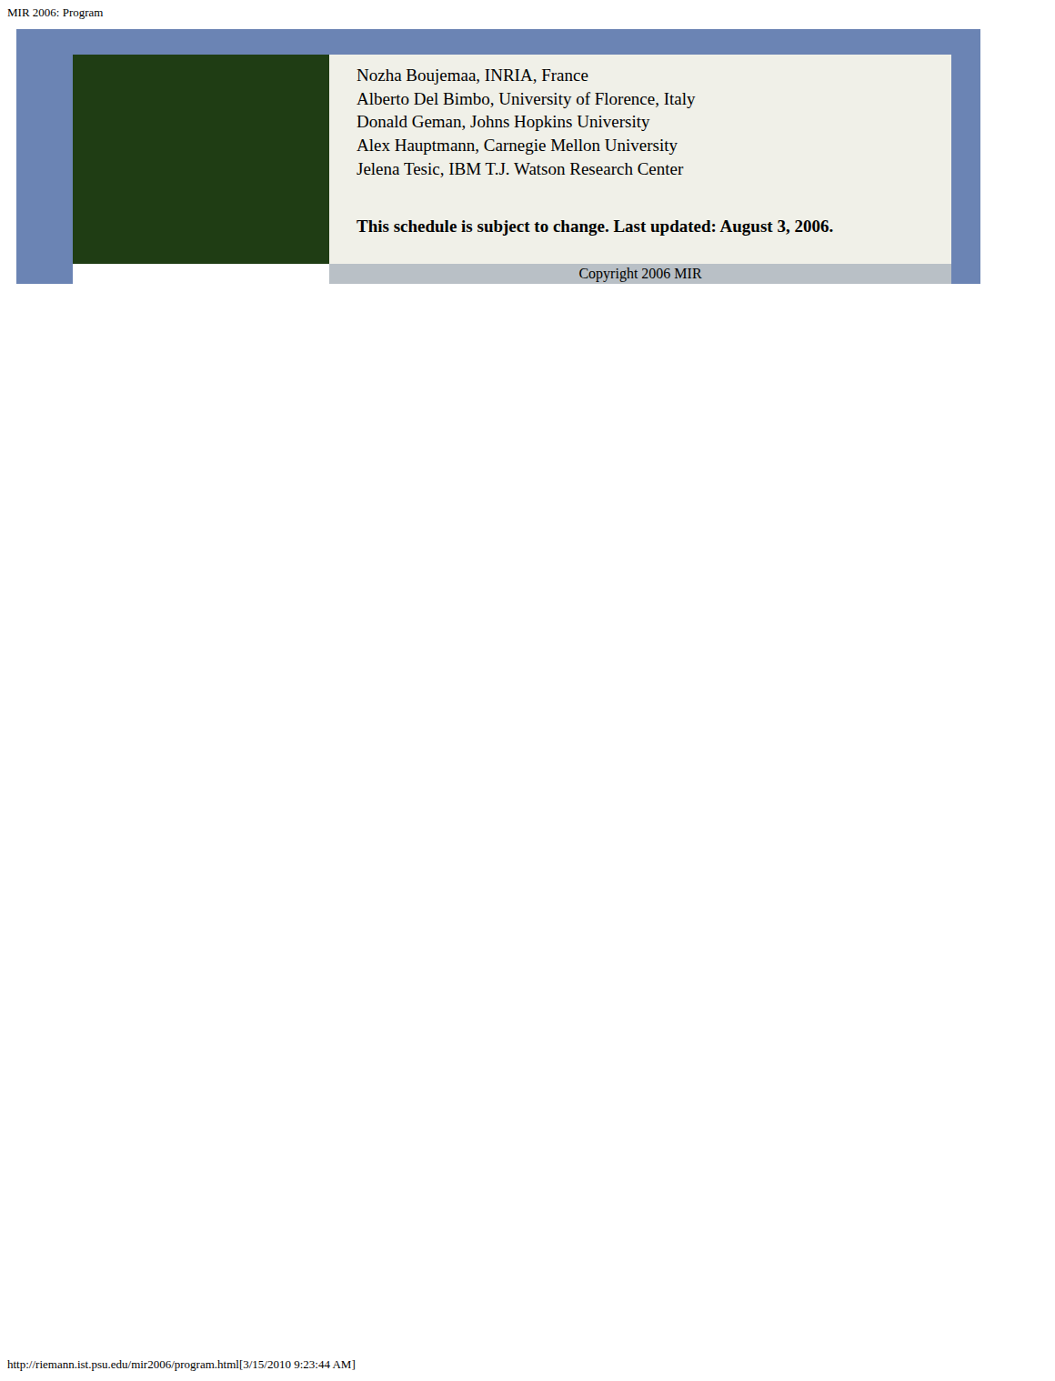MIR 2006: Program
| | | Nozha Boujemaa, INRIA, France Alberto Del Bimbo, University of Florence, Italy Donald Geman, Johns Hopkins University Alex Hauptmann, Carnegie Mellon University Jelena Tesic, IBM T.J. Watson Research Center This schedule is subject to change. Last updated: August 3, 2006. | |
| | | Copyright 2006 MIR | |
http://riemann.ist.psu.edu/mir2006/program.html[3/15/2010 9:23:44 AM]